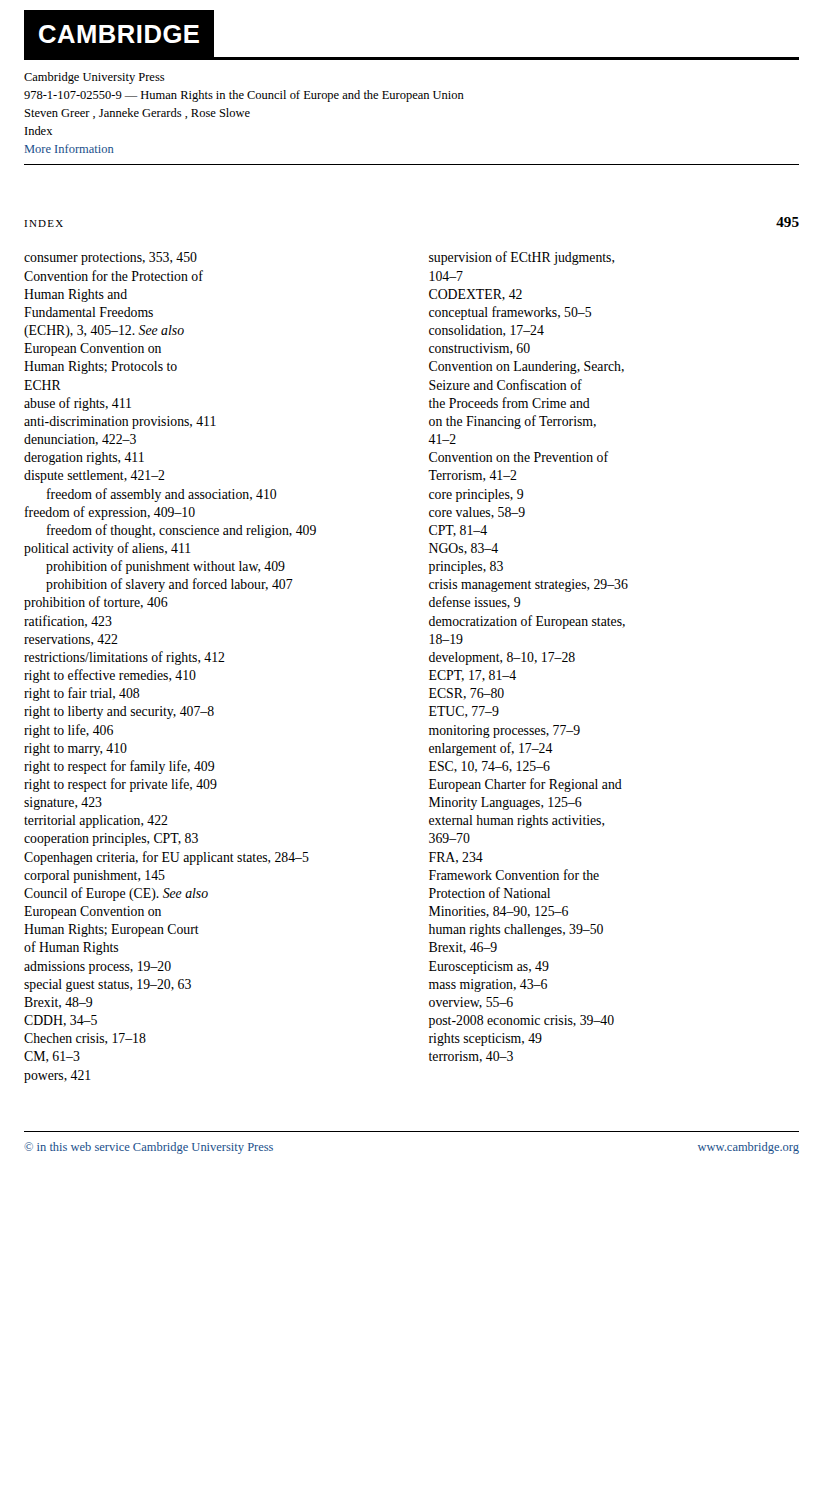CAMBRIDGE
Cambridge University Press
978-1-107-02550-9 — Human Rights in the Council of Europe and the European Union
Steven Greer , Janneke Gerards , Rose Slowe
Index
More Information
index 495
consumer protections, 353, 450
Convention for the Protection of
Human Rights and
Fundamental Freedoms
(ECHR), 3, 405–12. See also
European Convention on
Human Rights; Protocols to
ECHR
abuse of rights, 411
anti-discrimination provisions, 411
denunciation, 422–3
derogation rights, 411
dispute settlement, 421–2
freedom of assembly and association, 410
freedom of expression, 409–10
freedom of thought, conscience and religion, 409
political activity of aliens, 411
prohibition of punishment without law, 409
prohibition of slavery and forced labour, 407
prohibition of torture, 406
ratification, 423
reservations, 422
restrictions/limitations of rights, 412
right to effective remedies, 410
right to fair trial, 408
right to liberty and security, 407–8
right to life, 406
right to marry, 410
right to respect for family life, 409
right to respect for private life, 409
signature, 423
territorial application, 422
cooperation principles, CPT, 83
Copenhagen criteria, for EU applicant states, 284–5
corporal punishment, 145
Council of Europe (CE). See also
European Convention on
Human Rights; European Court
of Human Rights
admissions process, 19–20
special guest status, 19–20, 63
Brexit, 48–9
CDDH, 34–5
Chechen crisis, 17–18
CM, 61–3
powers, 421
supervision of ECtHR judgments,
104–7
CODEXTER, 42
conceptual frameworks, 50–5
consolidation, 17–24
constructivism, 60
Convention on Laundering, Search,
Seizure and Confiscation of
the Proceeds from Crime and
on the Financing of Terrorism,
41–2
Convention on the Prevention of
Terrorism, 41–2
core principles, 9
core values, 58–9
CPT, 81–4
NGOs, 83–4
principles, 83
crisis management strategies, 29–36
defense issues, 9
democratization of European states,
18–19
development, 8–10, 17–28
ECPT, 17, 81–4
ECSR, 76–80
ETUC, 77–9
monitoring processes, 77–9
enlargement of, 17–24
ESC, 10, 74–6, 125–6
European Charter for Regional and
Minority Languages, 125–6
external human rights activities,
369–70
FRA, 234
Framework Convention for the
Protection of National
Minorities, 84–90, 125–6
human rights challenges, 39–50
Brexit, 46–9
Euroscepticism as, 49
mass migration, 43–6
overview, 55–6
post-2008 economic crisis, 39–40
rights scepticism, 49
terrorism, 40–3
© in this web service Cambridge University Press www.cambridge.org